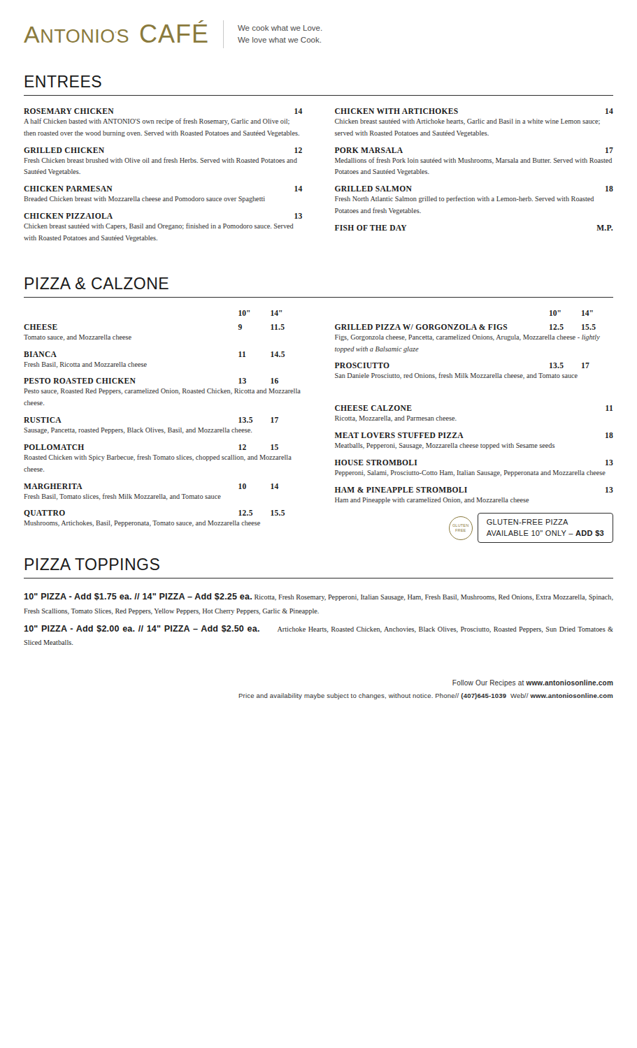Antonio's
Café
We cook what we Love.
We love what we Cook.
Entrees
Rosemary Chicken 14
A half Chicken basted with ANTONIO'S own recipe of fresh Rosemary, Garlic and Olive oil; then roasted over the wood burning oven. Served with Roasted Potatoes and Sautéed Vegetables.
Grilled Chicken 12
Fresh Chicken breast brushed with Olive oil and fresh Herbs. Served with Roasted Potatoes and Sautéed Vegetables.
Chicken Parmesan 14
Breaded Chicken breast with Mozzarella cheese and Pomodoro sauce over Spaghetti
Chicken Pizzaiola 13
Chicken breast sautéed with Capers, Basil and Oregano; finished in a Pomodoro sauce. Served with Roasted Potatoes and Sautéed Vegetables.
Chicken with Artichokes 14
Chicken breast sautéed with Artichoke hearts, Garlic and Basil in a white wine Lemon sauce; served with Roasted Potatoes and Sautéed Vegetables.
Pork Marsala 17
Medallions of fresh Pork loin sautéed with Mushrooms, Marsala and Butter. Served with Roasted Potatoes and Sautéed Vegetables.
Grilled Salmon 18
Fresh North Atlantic Salmon grilled to perfection with a Lemon-herb. Served with Roasted Potatoes and fresh Vegetables.
Fish of the Day M.P.
Pizza & Calzone
10"14"
Cheese 911.5
Tomato sauce, and Mozzarella cheese
Bianca 1114.5
Fresh Basil, Ricotta and Mozzarella cheese
Pesto Roasted Chicken 1316
Pesto sauce, Roasted Red Peppers, caramelized Onion, Roasted Chicken, Ricotta and Mozzarella cheese.
Rustica 13.517
Sausage, Pancetta, roasted Peppers, Black Olives, Basil, and Mozzarella cheese.
Pollomatch 1215
Roasted Chicken with Spicy Barbecue, fresh Tomato slices, chopped scallion, and Mozzarella cheese.
Margherita 1014
Fresh Basil, Tomato slices, fresh Milk Mozzarella, and Tomato sauce
Quattro 12.515.5
Mushrooms, Artichokes, Basil, Pepperonata, Tomato sauce, and Mozzarella cheese
10"14"
Grilled Pizza w/ Gorgonzola & Figs 12.515.5
Figs, Gorgonzola cheese, Pancetta, caramelized Onions, Arugula, Mozzarella cheese - lightly topped with a Balsamic glaze
Prosciutto 13.517
San Daniele Prosciutto, red Onions, fresh Milk Mozzarella cheese, and Tomato sauce
Cheese Calzone 11
Ricotta, Mozzarella, and Parmesan cheese.
Meat Lovers Stuffed Pizza 18
Meatballs, Pepperoni, Sausage, Mozzarella cheese topped with Sesame seeds
House Stromboli 13
Pepperoni, Salami, Prosciutto-Cotto Ham, Italian Sausage, Pepperonata and Mozzarella cheese
Ham & Pineapple Stromboli 13
Ham and Pineapple with caramelized Onion, and Mozzarella cheese
GLUTEN
FREE
Gluten-Free Pizza
Available 10" only – Add $3
Pizza Toppings
10" PIZZA - Add $1.75 ea. // 14" PIZZA – Add $2.25 ea. Ricotta, Fresh Rosemary, Pepperoni, Italian Sausage, Ham, Fresh Basil, Mushrooms, Red Onions, Extra Mozzarella, Spinach, Fresh Scallions, Tomato Slices, Red Peppers, Yellow Peppers, Hot Cherry Peppers, Garlic & Pineapple.
10" PIZZA - Add $2.00 ea. // 14" PIZZA – Add $2.50 ea. Artichoke Hearts, Roasted Chicken, Anchovies, Black Olives, Prosciutto, Roasted Peppers, Sun Dried Tomatoes & Sliced Meatballs.
Follow Our Recipes at www.antoniosonline.com
Price and availability maybe subject to changes, without notice. Phone// (407)645-1039 Web// www.antoniosonline.com